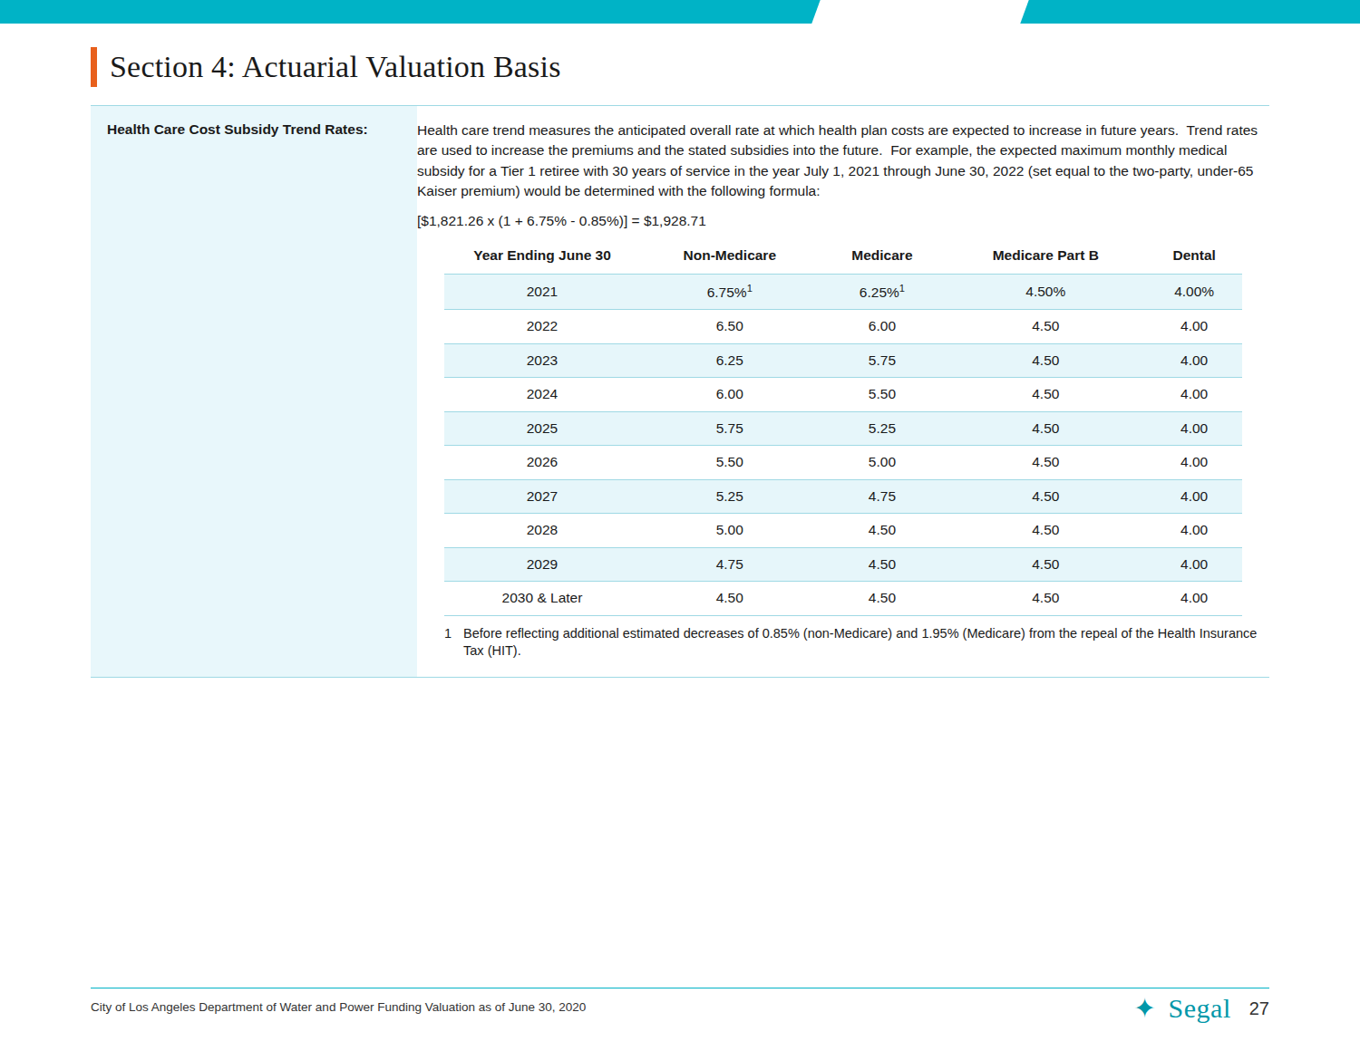Section 4: Actuarial Valuation Basis
Health Care Cost Subsidy Trend Rates:
Health care trend measures the anticipated overall rate at which health plan costs are expected to increase in future years. Trend rates are used to increase the premiums and the stated subsidies into the future. For example, the expected maximum monthly medical subsidy for a Tier 1 retiree with 30 years of service in the year July 1, 2021 through June 30, 2022 (set equal to the two-party, under-65 Kaiser premium) would be determined with the following formula:
[$1,821.26 x (1 + 6.75% - 0.85%)] = $1,928.71
| Year Ending June 30 | Non-Medicare | Medicare | Medicare Part B | Dental |
| --- | --- | --- | --- | --- |
| 2021 | 6.75% 1 | 6.25% 1 | 4.50% | 4.00% |
| 2022 | 6.50 | 6.00 | 4.50 | 4.00 |
| 2023 | 6.25 | 5.75 | 4.50 | 4.00 |
| 2024 | 6.00 | 5.50 | 4.50 | 4.00 |
| 2025 | 5.75 | 5.25 | 4.50 | 4.00 |
| 2026 | 5.50 | 5.00 | 4.50 | 4.00 |
| 2027 | 5.25 | 4.75 | 4.50 | 4.00 |
| 2028 | 5.00 | 4.50 | 4.50 | 4.00 |
| 2029 | 4.75 | 4.50 | 4.50 | 4.00 |
| 2030 & Later | 4.50 | 4.50 | 4.50 | 4.00 |
1
Before reflecting additional estimated decreases of 0.85% (non-Medicare) and 1.95% (Medicare) from the repeal of the Health Insurance Tax (HIT).
City of Los Angeles Department of Water and Power Funding Valuation as of June 30, 2020
✦ Segal 27